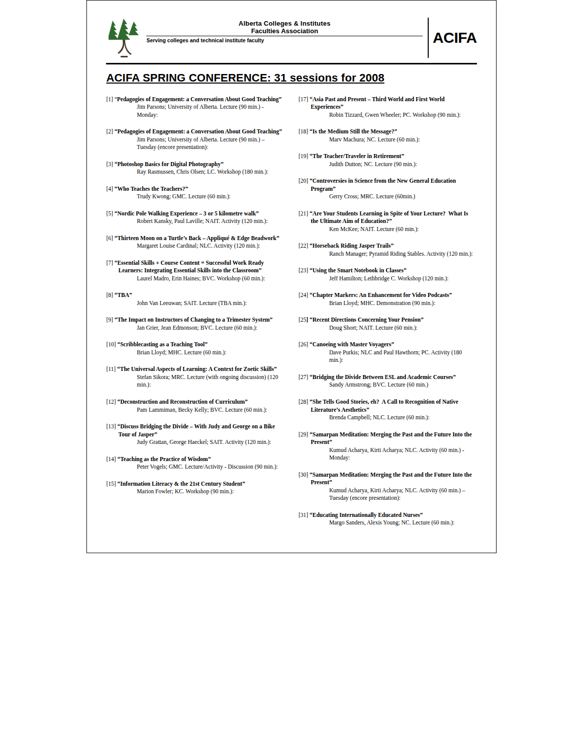Alberta Colleges & Institutes
Faculties Association
Serving colleges and technical institute faculty
ACIFA
ACIFA SPRING CONFERENCE: 31 sessions for 2008
[1] “Pedagogies of Engagement: a Conversation About Good Teaching” Jim Parsons; University of Alberta. Lecture (90 min.) - Monday:
[2] “Pedagogies of Engagement: a Conversation About Good Teaching” Jim Parsons; University of Alberta. Lecture (90 min.) – Tuesday (encore presentation):
[3] “Photoshop Basics for Digital Photography” Ray Rasmussen, Chris Olsen; LC. Workshop (180 min.):
[4] “Who Teaches the Teachers?” Trudy Kwong; GMC. Lecture (60 min.):
[5] “Nordic Pole Walking Experience – 3 or 5 kilometre walk” Robert Kansky, Paul Laville; NAIT. Activity (120 min.):
[6] “Thirteen Moon on a Turtle’s Back – Appliqué & Edge Beadwork” Margaret Louise Cardinal; NLC. Activity (120 min.):
[7] “Essential Skills + Course Content = Successful Work Ready Learners: Integrating Essential Skills into the Classroom” Laurel Madro, Erin Haines; BVC. Workshop (60 min.):
[8] “TBA” John Van Leeuwan; SAIT. Lecture (TBA min.):
[9] “The Impact on Instructors of Changing to a Trimester System” Jan Grier, Jean Edmonson; BVC. Lecture (60 min.):
[10] “Scribblecasting as a Teaching Tool” Brian Lloyd; MHC. Lecture (60 min.):
[11] “The Universal Aspects of Learning: A Context for Zoetic Skills” Stefan Sikora; MRC. Lecture (with ongoing discussion) (120 min.):
[12] “Deconstruction and Reconstruction of Curriculum” Pam Lammiman, Becky Kelly; BVC. Lecture (60 min.):
[13] “Discuss Bridging the Divide – With Judy and George on a Bike Tour of Jasper” Judy Grattan, George Haeckel; SAIT. Activity (120 min.):
[14] “Teaching as the Practice of Wisdom” Peter Vogels; GMC. Lecture/Activity - Discussion (90 min.):
[15] “Information Literacy & the 21st Century Student” Marion Fowler; KC. Workshop (90 min.):
[17] “Asia Past and Present – Third World and First World Experiences” Robin Tizzard, Gwen Wheeler; PC. Workshop (90 min.):
[18] “Is the Medium Still the Message?” Marv Machura; NC. Lecture (60 min.):
[19] “The Teacher/Traveler in Retirement” Judith Dutton; NC. Lecture (90 min.):
[20] “Controversies in Science from the New General Education Program” Gerry Cross; MRC. Lecture (60min.)
[21] “Are Your Students Learning in Spite of Your Lecture? What Is the Ultimate Aim of Education?” Ken McKee; NAIT. Lecture (60 min.):
[22] “Horseback Riding Jasper Trails” Ranch Manager; Pyramid Riding Stables. Activity (120 min.):
[23] “Using the Smart Notebook in Classes” Jeff Hamilton; Lethbridge C. Workshop (120 min.):
[24] “Chapter Markers: An Enhancement for Video Podcasts” Brian Lloyd; MHC. Demonstration (90 min.):
[25] “Recent Directions Concerning Your Pension” Doug Short; NAIT. Lecture (60 min.):
[26] “Canoeing with Master Voyagers” Dave Purkis; NLC and Paul Hawthorn; PC. Activity (180 min.):
[27] “Bridging the Divide Between ESL and Academic Courses” Sandy Armstrong; BVC. Lecture (60 min.)
[28] “She Tells Good Stories, eh? A Call to Recognition of Native Literature’s Aesthetics” Brenda Campbell; NLC. Lecture (60 min.):
[29] “Samarpan Meditation: Merging the Past and the Future Into the Present” Kumud Acharya, Kirti Acharya; NLC. Activity (60 min.) - Monday:
[30] “Samarpan Meditation: Merging the Past and the Future Into the Present” Kumud Acharya, Kirti Acharya; NLC. Activity (60 min.) – Tuesday (encore presentation):
[31] “Educating Internationally Educated Nurses” Margo Sanders, Alexis Young; NC. Lecture (60 min.):